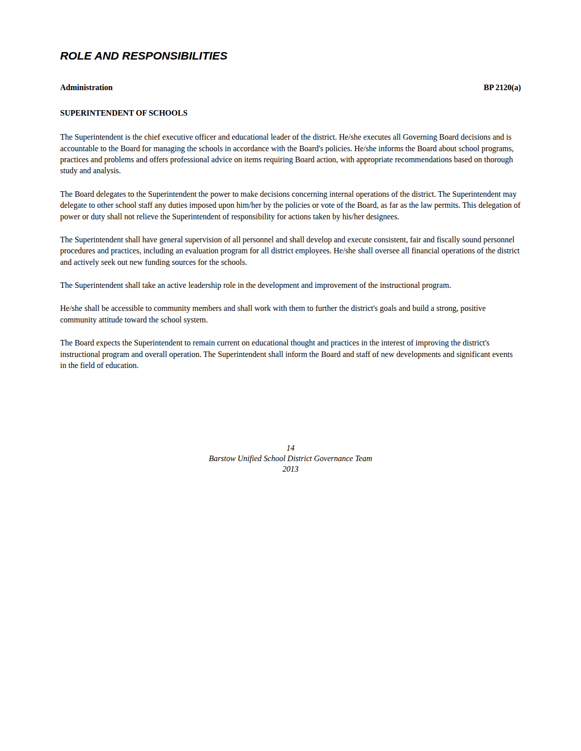ROLE AND RESPONSIBILITIES
Administration BP 2120(a)
SUPERINTENDENT OF SCHOOLS
The Superintendent is the chief executive officer and educational leader of the district. He/she executes all Governing Board decisions and is accountable to the Board for managing the schools in accordance with the Board's policies. He/she informs the Board about school programs, practices and problems and offers professional advice on items requiring Board action, with appropriate recommendations based on thorough study and analysis.
The Board delegates to the Superintendent the power to make decisions concerning internal operations of the district. The Superintendent may delegate to other school staff any duties imposed upon him/her by the policies or vote of the Board, as far as the law permits. This delegation of power or duty shall not relieve the Superintendent of responsibility for actions taken by his/her designees.
The Superintendent shall have general supervision of all personnel and shall develop and execute consistent, fair and fiscally sound personnel procedures and practices, including an evaluation program for all district employees. He/she shall oversee all financial operations of the district and actively seek out new funding sources for the schools.
The Superintendent shall take an active leadership role in the development and improvement of the instructional program.
He/she shall be accessible to community members and shall work with them to further the district's goals and build a strong, positive community attitude toward the school system.
The Board expects the Superintendent to remain current on educational thought and practices in the interest of improving the district's instructional program and overall operation. The Superintendent shall inform the Board and staff of new developments and significant events in the field of education.
14
Barstow Unified School District Governance Team
2013